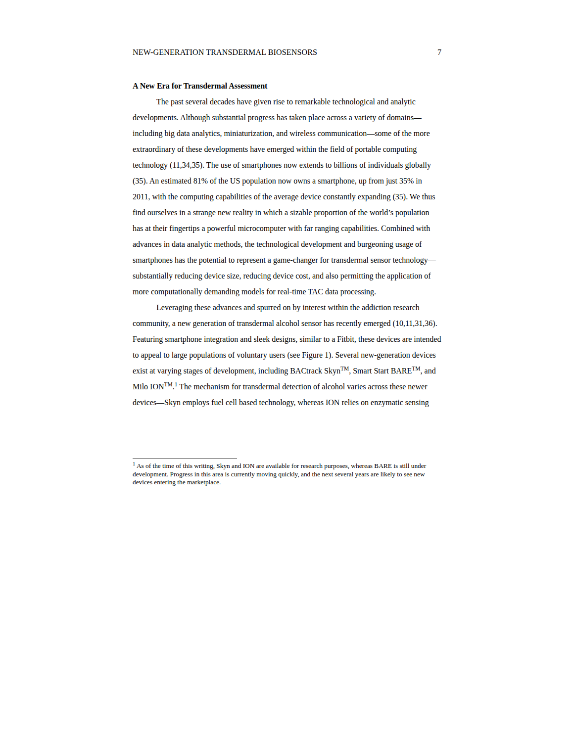New-Generation Transdermal Biosensors 7
A New Era for Transdermal Assessment
The past several decades have given rise to remarkable technological and analytic developments. Although substantial progress has taken place across a variety of domains—including big data analytics, miniaturization, and wireless communication—some of the more extraordinary of these developments have emerged within the field of portable computing technology (11,34,35). The use of smartphones now extends to billions of individuals globally (35). An estimated 81% of the US population now owns a smartphone, up from just 35% in 2011, with the computing capabilities of the average device constantly expanding (35). We thus find ourselves in a strange new reality in which a sizable proportion of the world’s population has at their fingertips a powerful microcomputer with far ranging capabilities. Combined with advances in data analytic methods, the technological development and burgeoning usage of smartphones has the potential to represent a game-changer for transdermal sensor technology—substantially reducing device size, reducing device cost, and also permitting the application of more computationally demanding models for real-time TAC data processing.
Leveraging these advances and spurred on by interest within the addiction research community, a new generation of transdermal alcohol sensor has recently emerged (10,11,31,36). Featuring smartphone integration and sleek designs, similar to a Fitbit, these devices are intended to appeal to large populations of voluntary users (see Figure 1). Several new-generation devices exist at varying stages of development, including BACtrack SkynTM, Smart Start BARETM, and Milo IONTM.1 The mechanism for transdermal detection of alcohol varies across these newer devices—Skyn employs fuel cell based technology, whereas ION relies on enzymatic sensing
1 As of the time of this writing, Skyn and ION are available for research purposes, whereas BARE is still under development. Progress in this area is currently moving quickly, and the next several years are likely to see new devices entering the marketplace.